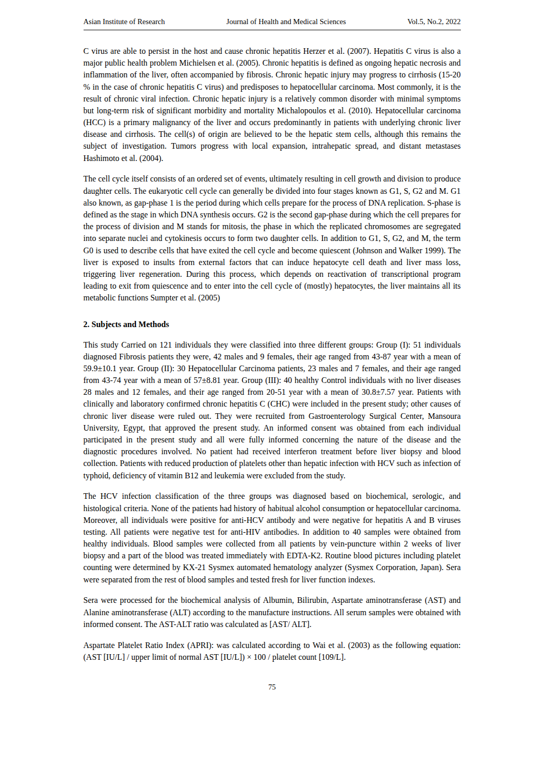Asian Institute of Research Journal of Health and Medical Sciences Vol.5, No.2, 2022
C virus are able to persist in the host and cause chronic hepatitis Herzer et al. (2007). Hepatitis C virus is also a major public health problem Michielsen et al. (2005). Chronic hepatitis is defined as ongoing hepatic necrosis and inflammation of the liver, often accompanied by fibrosis. Chronic hepatic injury may progress to cirrhosis (15-20 % in the case of chronic hepatitis C virus) and predisposes to hepatocellular carcinoma. Most commonly, it is the result of chronic viral infection. Chronic hepatic injury is a relatively common disorder with minimal symptoms but long-term risk of significant morbidity and mortality Michalopoulos et al. (2010). Hepatocellular carcinoma (HCC) is a primary malignancy of the liver and occurs predominantly in patients with underlying chronic liver disease and cirrhosis. The cell(s) of origin are believed to be the hepatic stem cells, although this remains the subject of investigation. Tumors progress with local expansion, intrahepatic spread, and distant metastases Hashimoto et al. (2004).
The cell cycle itself consists of an ordered set of events, ultimately resulting in cell growth and division to produce daughter cells. The eukaryotic cell cycle can generally be divided into four stages known as G1, S, G2 and M. G1 also known, as gap-phase 1 is the period during which cells prepare for the process of DNA replication. S-phase is defined as the stage in which DNA synthesis occurs. G2 is the second gap-phase during which the cell prepares for the process of division and M stands for mitosis, the phase in which the replicated chromosomes are segregated into separate nuclei and cytokinesis occurs to form two daughter cells. In addition to G1, S, G2, and M, the term G0 is used to describe cells that have exited the cell cycle and become quiescent (Johnson and Walker 1999). The liver is exposed to insults from external factors that can induce hepatocyte cell death and liver mass loss, triggering liver regeneration. During this process, which depends on reactivation of transcriptional program leading to exit from quiescence and to enter into the cell cycle of (mostly) hepatocytes, the liver maintains all its metabolic functions Sumpter et al. (2005)
2. Subjects and Methods
This study Carried on 121 individuals they were classified into three different groups: Group (I): 51 individuals diagnosed Fibrosis patients they were, 42 males and 9 females, their age ranged from 43-87 year with a mean of 59.9±10.1 year. Group (II): 30 Hepatocellular Carcinoma patients, 23 males and 7 females, and their age ranged from 43-74 year with a mean of 57±8.81 year. Group (III): 40 healthy Control individuals with no liver diseases 28 males and 12 females, and their age ranged from 20-51 year with a mean of 30.8±7.57 year. Patients with clinically and laboratory confirmed chronic hepatitis C (CHC) were included in the present study; other causes of chronic liver disease were ruled out. They were recruited from Gastroenterology Surgical Center, Mansoura University, Egypt, that approved the present study. An informed consent was obtained from each individual participated in the present study and all were fully informed concerning the nature of the disease and the diagnostic procedures involved. No patient had received interferon treatment before liver biopsy and blood collection. Patients with reduced production of platelets other than hepatic infection with HCV such as infection of typhoid, deficiency of vitamin B12 and leukemia were excluded from the study.
The HCV infection classification of the three groups was diagnosed based on biochemical, serologic, and histological criteria. None of the patients had history of habitual alcohol consumption or hepatocellular carcinoma. Moreover, all individuals were positive for anti-HCV antibody and were negative for hepatitis A and B viruses testing. All patients were negative test for anti-HIV antibodies. In addition to 40 samples were obtained from healthy individuals. Blood samples were collected from all patients by vein-puncture within 2 weeks of liver biopsy and a part of the blood was treated immediately with EDTA-K2. Routine blood pictures including platelet counting were determined by KX-21 Sysmex automated hematology analyzer (Sysmex Corporation, Japan). Sera were separated from the rest of blood samples and tested fresh for liver function indexes.
Sera were processed for the biochemical analysis of Albumin, Bilirubin, Aspartate aminotransferase (AST) and Alanine aminotransferase (ALT) according to the manufacture instructions. All serum samples were obtained with informed consent. The AST-ALT ratio was calculated as [AST/ ALT].
Aspartate Platelet Ratio Index (APRI): was calculated according to Wai et al. (2003) as the following equation: (AST [IU/L] / upper limit of normal AST [IU/L]) × 100 / platelet count [109/L].
75